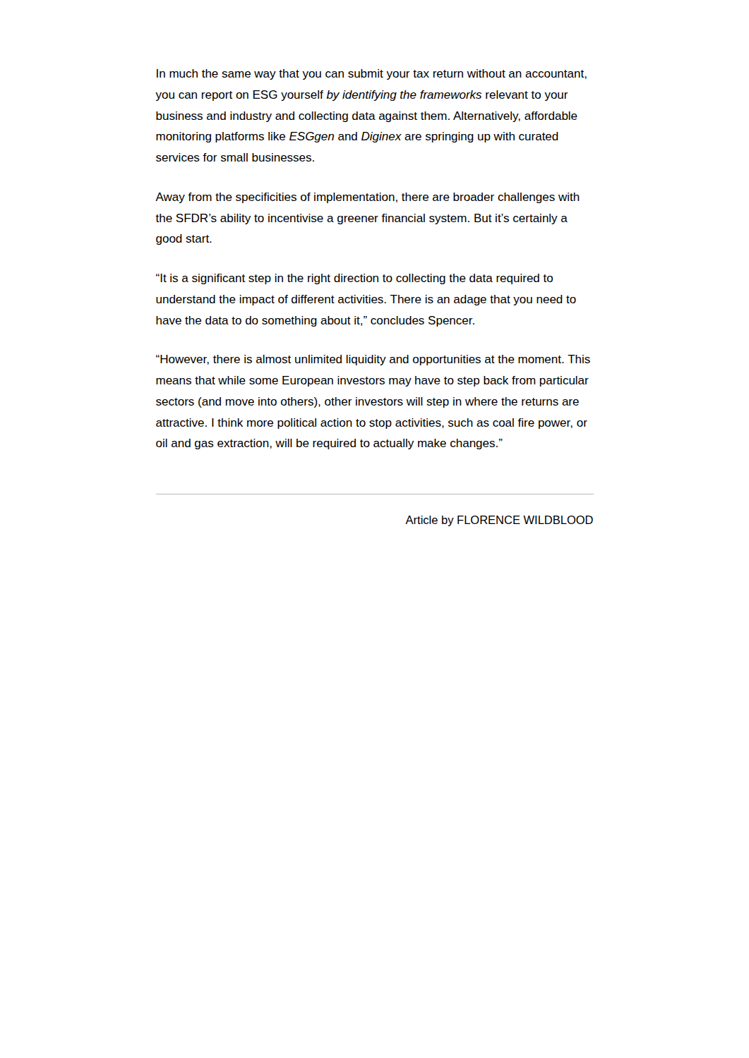In much the same way that you can submit your tax return without an accountant, you can report on ESG yourself by identifying the frameworks relevant to your business and industry and collecting data against them. Alternatively, affordable monitoring platforms like ESGgen and Diginex are springing up with curated services for small businesses.
Away from the specificities of implementation, there are broader challenges with the SFDR’s ability to incentivise a greener financial system. But it’s certainly a good start.
“It is a significant step in the right direction to collecting the data required to understand the impact of different activities. There is an adage that you need to have the data to do something about it,” concludes Spencer.
“However, there is almost unlimited liquidity and opportunities at the moment. This means that while some European investors may have to step back from particular sectors (and move into others), other investors will step in where the returns are attractive. I think more political action to stop activities, such as coal fire power, or oil and gas extraction, will be required to actually make changes.”
Article by Florence Wildblood